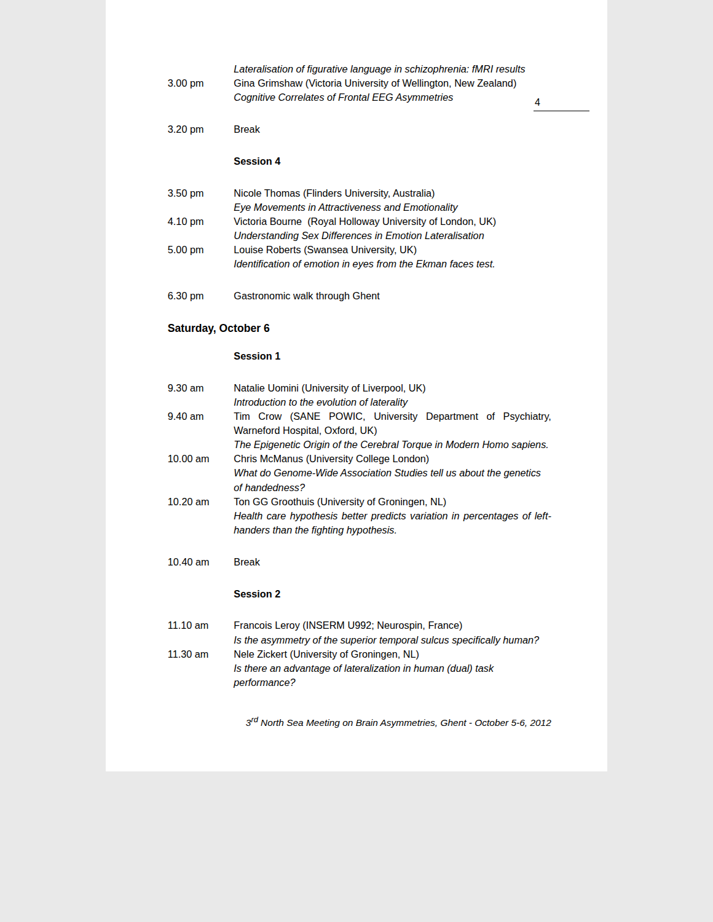4
| | Lateralisation of figurative language in schizophrenia: fMRI results |
| 3.00 pm | Gina Grimshaw (Victoria University of Wellington, New Zealand) Cognitive Correlates of Frontal EEG Asymmetries |
| 3.20 pm | Break |
| | Session 4 |
| 3.50 pm | Nicole Thomas (Flinders University, Australia) Eye Movements in Attractiveness and Emotionality |
| 4.10 pm | Victoria Bourne (Royal Holloway University of London, UK) Understanding Sex Differences in Emotion Lateralisation |
| 5.00 pm | Louise Roberts (Swansea University, UK) Identification of emotion in eyes from the Ekman faces test. |
| 6.30 pm | Gastronomic walk through Ghent |
Saturday, October 6
| | Session 1 |
| 9.30 am | Natalie Uomini (University of Liverpool, UK) Introduction to the evolution of laterality |
| 9.40 am | Tim Crow (SANE POWIC, University Department of Psychiatry, Warneford Hospital, Oxford, UK) |
| | The Epigenetic Origin of the Cerebral Torque in Modern Homo sapiens. |
| 10.00 am | Chris McManus (University College London) What do Genome-Wide Association Studies tell us about the genetics of handedness? |
| 10.20 am | Ton GG Groothuis (University of Groningen, NL) Health care hypothesis better predicts variation in percentages of left-handers than the fighting hypothesis. |
| 10.40 am | Break |
| | Session 2 |
| 11.10 am | Francois Leroy (INSERM U992; Neurospin, France) Is the asymmetry of the superior temporal sulcus specifically human? |
| 11.30 am | Nele Zickert (University of Groningen, NL) Is there an advantage of lateralization in human (dual) task performance? |
3rd North Sea Meeting on Brain Asymmetries, Ghent - October 5-6, 2012